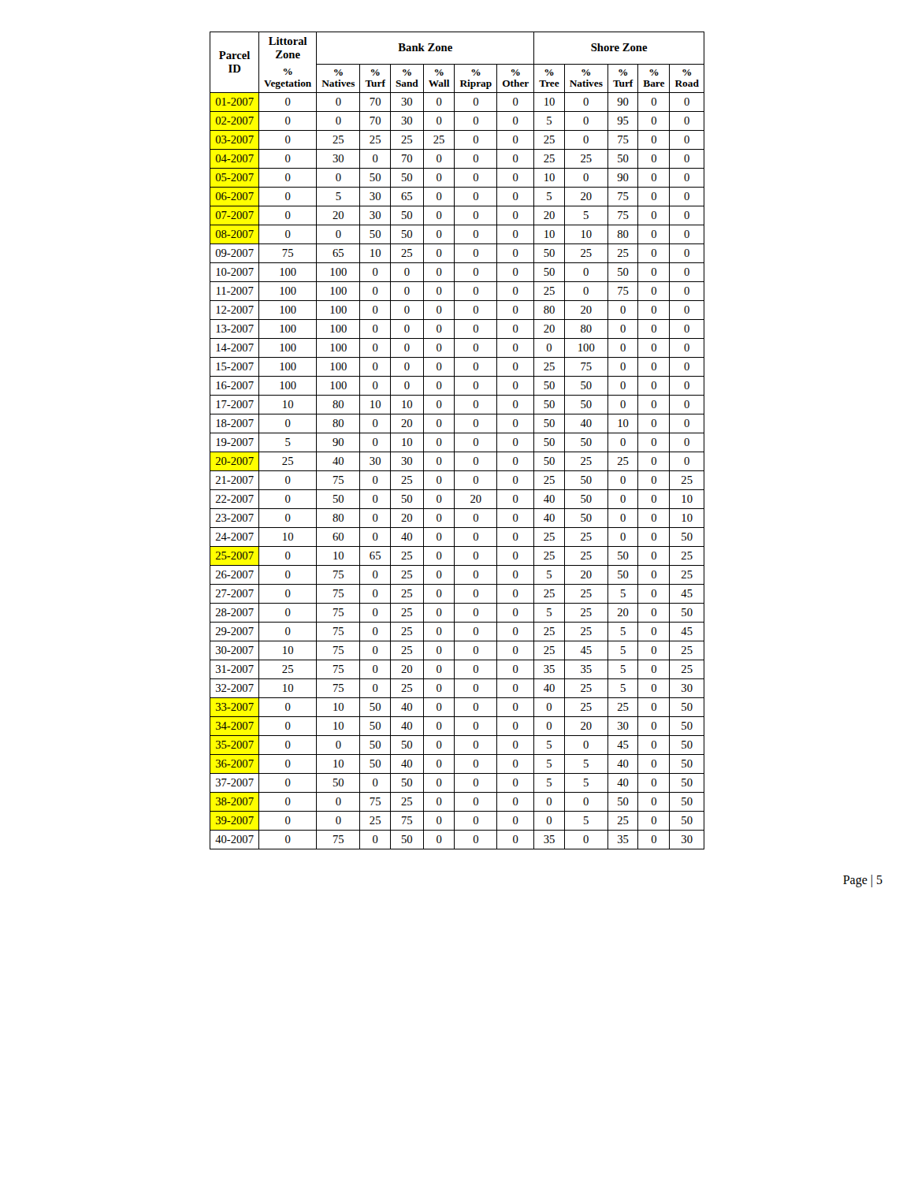| Parcel ID | Littoral Zone | Bank Zone | Shore Zone |
| --- | --- | --- | --- |
| % Vegetation | % Natives | % Turf | % Sand | % Wall | % Riprap | % Other | % Tree | % Natives | % Turf | % Bare | % Road |
| 01-2007 | 0 | 0 | 70 | 30 | 0 | 0 | 0 | 10 | 0 | 90 | 0 | 0 |
| 02-2007 | 0 | 0 | 70 | 30 | 0 | 0 | 0 | 5 | 0 | 95 | 0 | 0 |
| 03-2007 | 0 | 25 | 25 | 25 | 25 | 0 | 0 | 25 | 0 | 75 | 0 | 0 |
| 04-2007 | 0 | 30 | 0 | 70 | 0 | 0 | 0 | 25 | 25 | 50 | 0 | 0 |
| 05-2007 | 0 | 0 | 50 | 50 | 0 | 0 | 0 | 10 | 0 | 90 | 0 | 0 |
| 06-2007 | 0 | 5 | 30 | 65 | 0 | 0 | 0 | 5 | 20 | 75 | 0 | 0 |
| 07-2007 | 0 | 20 | 30 | 50 | 0 | 0 | 0 | 20 | 5 | 75 | 0 | 0 |
| 08-2007 | 0 | 0 | 50 | 50 | 0 | 0 | 0 | 10 | 10 | 80 | 0 | 0 |
| 09-2007 | 75 | 65 | 10 | 25 | 0 | 0 | 0 | 50 | 25 | 25 | 0 | 0 |
| 10-2007 | 100 | 100 | 0 | 0 | 0 | 0 | 0 | 50 | 0 | 50 | 0 | 0 |
| 11-2007 | 100 | 100 | 0 | 0 | 0 | 0 | 0 | 25 | 0 | 75 | 0 | 0 |
| 12-2007 | 100 | 100 | 0 | 0 | 0 | 0 | 0 | 80 | 20 | 0 | 0 | 0 |
| 13-2007 | 100 | 100 | 0 | 0 | 0 | 0 | 0 | 20 | 80 | 0 | 0 | 0 |
| 14-2007 | 100 | 100 | 0 | 0 | 0 | 0 | 0 | 0 | 100 | 0 | 0 | 0 |
| 15-2007 | 100 | 100 | 0 | 0 | 0 | 0 | 0 | 25 | 75 | 0 | 0 | 0 |
| 16-2007 | 100 | 100 | 0 | 0 | 0 | 0 | 0 | 50 | 50 | 0 | 0 | 0 |
| 17-2007 | 10 | 80 | 10 | 10 | 0 | 0 | 0 | 50 | 50 | 0 | 0 | 0 |
| 18-2007 | 0 | 80 | 0 | 20 | 0 | 0 | 0 | 50 | 40 | 10 | 0 | 0 |
| 19-2007 | 5 | 90 | 0 | 10 | 0 | 0 | 0 | 50 | 50 | 0 | 0 | 0 |
| 20-2007 | 25 | 40 | 30 | 30 | 0 | 0 | 0 | 50 | 25 | 25 | 0 | 0 |
| 21-2007 | 0 | 75 | 0 | 25 | 0 | 0 | 0 | 25 | 50 | 0 | 0 | 25 |
| 22-2007 | 0 | 50 | 0 | 50 | 0 | 20 | 0 | 40 | 50 | 0 | 0 | 10 |
| 23-2007 | 0 | 80 | 0 | 20 | 0 | 0 | 0 | 40 | 50 | 0 | 0 | 10 |
| 24-2007 | 10 | 60 | 0 | 40 | 0 | 0 | 0 | 25 | 25 | 0 | 0 | 50 |
| 25-2007 | 0 | 10 | 65 | 25 | 0 | 0 | 0 | 25 | 25 | 50 | 0 | 25 |
| 26-2007 | 0 | 75 | 0 | 25 | 0 | 0 | 0 | 5 | 20 | 50 | 0 | 25 |
| 27-2007 | 0 | 75 | 0 | 25 | 0 | 0 | 0 | 25 | 25 | 5 | 0 | 45 |
| 28-2007 | 0 | 75 | 0 | 25 | 0 | 0 | 0 | 5 | 25 | 20 | 0 | 50 |
| 29-2007 | 0 | 75 | 0 | 25 | 0 | 0 | 0 | 25 | 25 | 5 | 0 | 45 |
| 30-2007 | 10 | 75 | 0 | 25 | 0 | 0 | 0 | 25 | 45 | 5 | 0 | 25 |
| 31-2007 | 25 | 75 | 0 | 20 | 0 | 0 | 0 | 35 | 35 | 5 | 0 | 25 |
| 32-2007 | 10 | 75 | 0 | 25 | 0 | 0 | 0 | 40 | 25 | 5 | 0 | 30 |
| 33-2007 | 0 | 10 | 50 | 40 | 0 | 0 | 0 | 0 | 25 | 25 | 0 | 50 |
| 34-2007 | 0 | 10 | 50 | 40 | 0 | 0 | 0 | 0 | 20 | 30 | 0 | 50 |
| 35-2007 | 0 | 0 | 50 | 50 | 0 | 0 | 0 | 5 | 0 | 45 | 0 | 50 |
| 36-2007 | 0 | 10 | 50 | 40 | 0 | 0 | 0 | 5 | 5 | 40 | 0 | 50 |
| 37-2007 | 0 | 50 | 0 | 50 | 0 | 0 | 0 | 5 | 5 | 40 | 0 | 50 |
| 38-2007 | 0 | 0 | 75 | 25 | 0 | 0 | 0 | 0 | 0 | 50 | 0 | 50 |
| 39-2007 | 0 | 0 | 25 | 75 | 0 | 0 | 0 | 0 | 5 | 25 | 0 | 50 |
| 40-2007 | 0 | 75 | 0 | 50 | 0 | 0 | 0 | 35 | 0 | 35 | 0 | 30 |
Page | 5